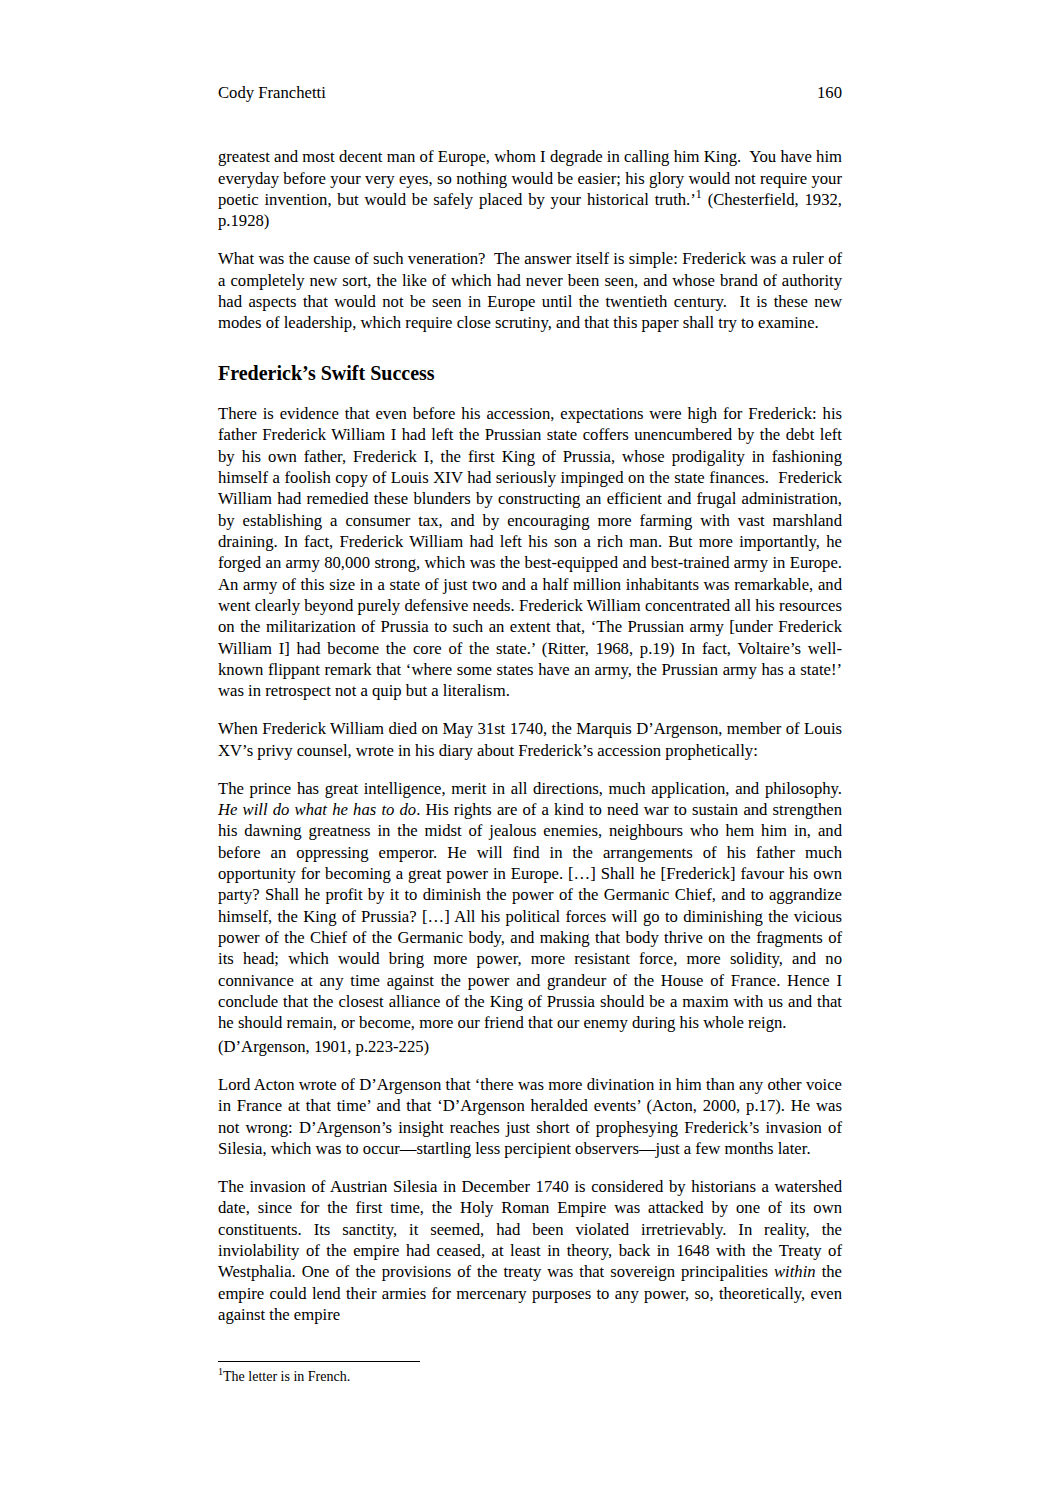Cody Franchetti
160
greatest and most decent man of Europe, whom I degrade in calling him King. You have him everyday before your very eyes, so nothing would be easier; his glory would not require your poetic invention, but would be safely placed by your historical truth.’1 (Chesterfield, 1932, p.1928)
What was the cause of such veneration? The answer itself is simple: Frederick was a ruler of a completely new sort, the like of which had never been seen, and whose brand of authority had aspects that would not be seen in Europe until the twentieth century. It is these new modes of leadership, which require close scrutiny, and that this paper shall try to examine.
Frederick’s Swift Success
There is evidence that even before his accession, expectations were high for Frederick: his father Frederick William I had left the Prussian state coffers unencumbered by the debt left by his own father, Frederick I, the first King of Prussia, whose prodigality in fashioning himself a foolish copy of Louis XIV had seriously impinged on the state finances. Frederick William had remedied these blunders by constructing an efficient and frugal administration, by establishing a consumer tax, and by encouraging more farming with vast marshland draining. In fact, Frederick William had left his son a rich man. But more importantly, he forged an army 80,000 strong, which was the best-equipped and best-trained army in Europe. An army of this size in a state of just two and a half million inhabitants was remarkable, and went clearly beyond purely defensive needs. Frederick William concentrated all his resources on the militarization of Prussia to such an extent that, ‘The Prussian army [under Frederick William I] had become the core of the state.’ (Ritter, 1968, p.19) In fact, Voltaire’s well-known flippant remark that ‘where some states have an army, the Prussian army has a state!’ was in retrospect not a quip but a literalism.
When Frederick William died on May 31st 1740, the Marquis D’Argenson, member of Louis XV’s privy counsel, wrote in his diary about Frederick’s accession prophetically:
The prince has great intelligence, merit in all directions, much application, and philosophy. He will do what he has to do. His rights are of a kind to need war to sustain and strengthen his dawning greatness in the midst of jealous enemies, neighbours who hem him in, and before an oppressing emperor. He will find in the arrangements of his father much opportunity for becoming a great power in Europe. […] Shall he [Frederick] favour his own party? Shall he profit by it to diminish the power of the Germanic Chief, and to aggrandize himself, the King of Prussia? […] All his political forces will go to diminishing the vicious power of the Chief of the Germanic body, and making that body thrive on the fragments of its head; which would bring more power, more resistant force, more solidity, and no connivance at any time against the power and grandeur of the House of France. Hence I conclude that the closest alliance of the King of Prussia should be a maxim with us and that he should remain, or become, more our friend that our enemy during his whole reign.
(D’Argenson, 1901, p.223-225)
Lord Acton wrote of D’Argenson that ‘there was more divination in him than any other voice in France at that time’ and that ‘D’Argenson heralded events’ (Acton, 2000, p.17). He was not wrong: D’Argenson’s insight reaches just short of prophesying Frederick’s invasion of Silesia, which was to occur—startling less percipient observers—just a few months later.
The invasion of Austrian Silesia in December 1740 is considered by historians a watershed date, since for the first time, the Holy Roman Empire was attacked by one of its own constituents. Its sanctity, it seemed, had been violated irretrievably. In reality, the inviolability of the empire had ceased, at least in theory, back in 1648 with the Treaty of Westphalia. One of the provisions of the treaty was that sovereign principalities within the empire could lend their armies for mercenary purposes to any power, so, theoretically, even against the empire
1The letter is in French.